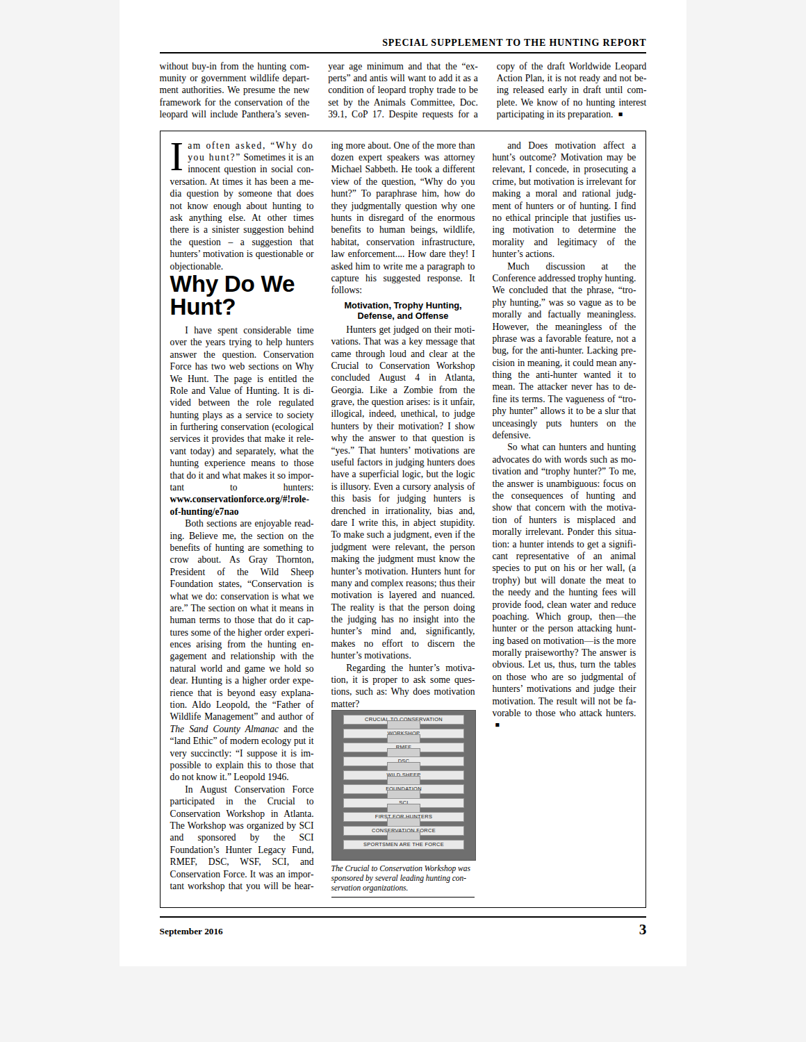SPECIAL SUPPLEMENT TO THE HUNTING REPORT
without buy-in from the hunting community or government wildlife department authorities. We presume the new framework for the conservation of the leopard will include Panthera’s seven-year age minimum and that the “experts” and antis will want to add it as a condition of leopard trophy trade to be set by the Animals Committee, Doc. 39.1, CoP 17. Despite requests for a copy of the draft Worldwide Leopard Action Plan, it is not ready and not being released early in draft until complete. We know of no hunting interest participating in its preparation.
I am often asked, “Why do you hunt?” Sometimes it is an innocent question in social conversation. At times it has been a media question by someone that does not know enough about hunting to ask anything else. At other times there is a sinister suggestion behind the question – a suggestion that hunters’ motivation is questionable or objectionable.
Why Do We Hunt?
I have spent considerable time over the years trying to help hunters answer the question. Conservation Force has two web sections on Why We Hunt. The page is entitled the Role and Value of Hunting. It is divided between the role regulated hunting plays as a service to society in furthering conservation (ecological services it provides that make it relevant today) and separately, what the hunting experience means to those that do it and what makes it so important to hunters: www.conservationforce.org/#!role-of-hunting/e7nao
Both sections are enjoyable reading. Believe me, the section on the benefits of hunting are something to crow about. As Gray Thornton, President of the Wild Sheep Foundation states, “Conservation is what we do: conservation is what we are.” The section on what it means in human terms to those that do it captures some of the higher order experiences arising from the hunting engagement and relationship with the natural world and game we hold so dear. Hunting is a higher order experience that is beyond easy explanation. Aldo Leopold, the “Father of Wildlife Management” and author of The Sand County Almanac and the “land Ethic” of modern ecology put it very succinctly: “I suppose it is impossible to explain this to those that do not know it.” Leopold 1946.
In August Conservation Force participated in the Crucial to Conservation Workshop in Atlanta. The Workshop was organized by SCI and sponsored by the SCI Foundation’s Hunter Legacy Fund, RMEF, DSC, WSF, SCI, and Conservation Force. It was an important workshop that you will be hearing more about. One of the more than dozen expert speakers was attorney Michael Sabbeth. He took a different view of the question, “Why do you hunt?” To paraphrase him, how do they judgmentally question why one hunts in disregard of the enormous benefits to human beings, wildlife, habitat, conservation infrastructure, law enforcement.... How dare they! I asked him to write me a paragraph to capture his suggested response. It follows:
Motivation, Trophy Hunting,
Defense, and Offense
Hunters get judged on their motivations. That was a key message that came through loud and clear at the Crucial to Conservation Workshop concluded August 4 in Atlanta, Georgia. Like a Zombie from the grave, the question arises: is it unfair, illogical, indeed, unethical, to judge hunters by their motivation? I show why the answer to that question is “yes.” That hunters’ motivations are useful factors in judging hunters does have a superficial logic, but the logic is illusory. Even a cursory analysis of this basis for judging hunters is drenched in irrationality, bias and, dare I write this, in abject stupidity. To make such a judgment, even if the judgment were relevant, the person making the judgment must know the hunter’s motivation. Hunters hunt for many and complex reasons; thus their motivation is layered and nuanced. The reality is that the person doing the judging has no insight into the hunter’s mind and, significantly, makes no effort to discern the hunter’s motivations.
Regarding the hunter’s motivation, it is proper to ask some questions, such as: Why does motivation matter?
CRUCIAL TO CONSERVATION
WORKSHOP
RMEF
DSC
WILD SHEEP
FOUNDATION
SCI
FIRST FOR HUNTERS
CONSERVATION FORCE
SPORTSMEN ARE THE FORCE
The Crucial to Conservation Workshop was sponsored by several leading hunting conservation organizations.
and Does motivation affect a hunt’s outcome? Motivation may be relevant, I concede, in prosecuting a crime, but motivation is irrelevant for making a moral and rational judgment of hunters or of hunting. I find no ethical principle that justifies using motivation to determine the morality and legitimacy of the hunter’s actions.
Much discussion at the Conference addressed trophy hunting. We concluded that the phrase, “trophy hunting,” was so vague as to be morally and factually meaningless. However, the meaningless of the phrase was a favorable feature, not a bug, for the anti-hunter. Lacking precision in meaning, it could mean anything the anti-hunter wanted it to mean. The attacker never has to define its terms. The vagueness of “trophy hunter” allows it to be a slur that unceasingly puts hunters on the defensive.
So what can hunters and hunting advocates do with words such as motivation and “trophy hunter?” To me, the answer is unambiguous: focus on the consequences of hunting and show that concern with the motivation of hunters is misplaced and morally irrelevant. Ponder this situation: a hunter intends to get a significant representative of an animal species to put on his or her wall, (a trophy) but will donate the meat to the needy and the hunting fees will provide food, clean water and reduce poaching. Which group, then—the hunter or the person attacking hunting based on motivation—is the more morally praiseworthy? The answer is obvious. Let us, thus, turn the tables on those who are so judgmental of hunters’ motivations and judge their motivation. The result will not be favorable to those who attack hunters.
September 2016
3